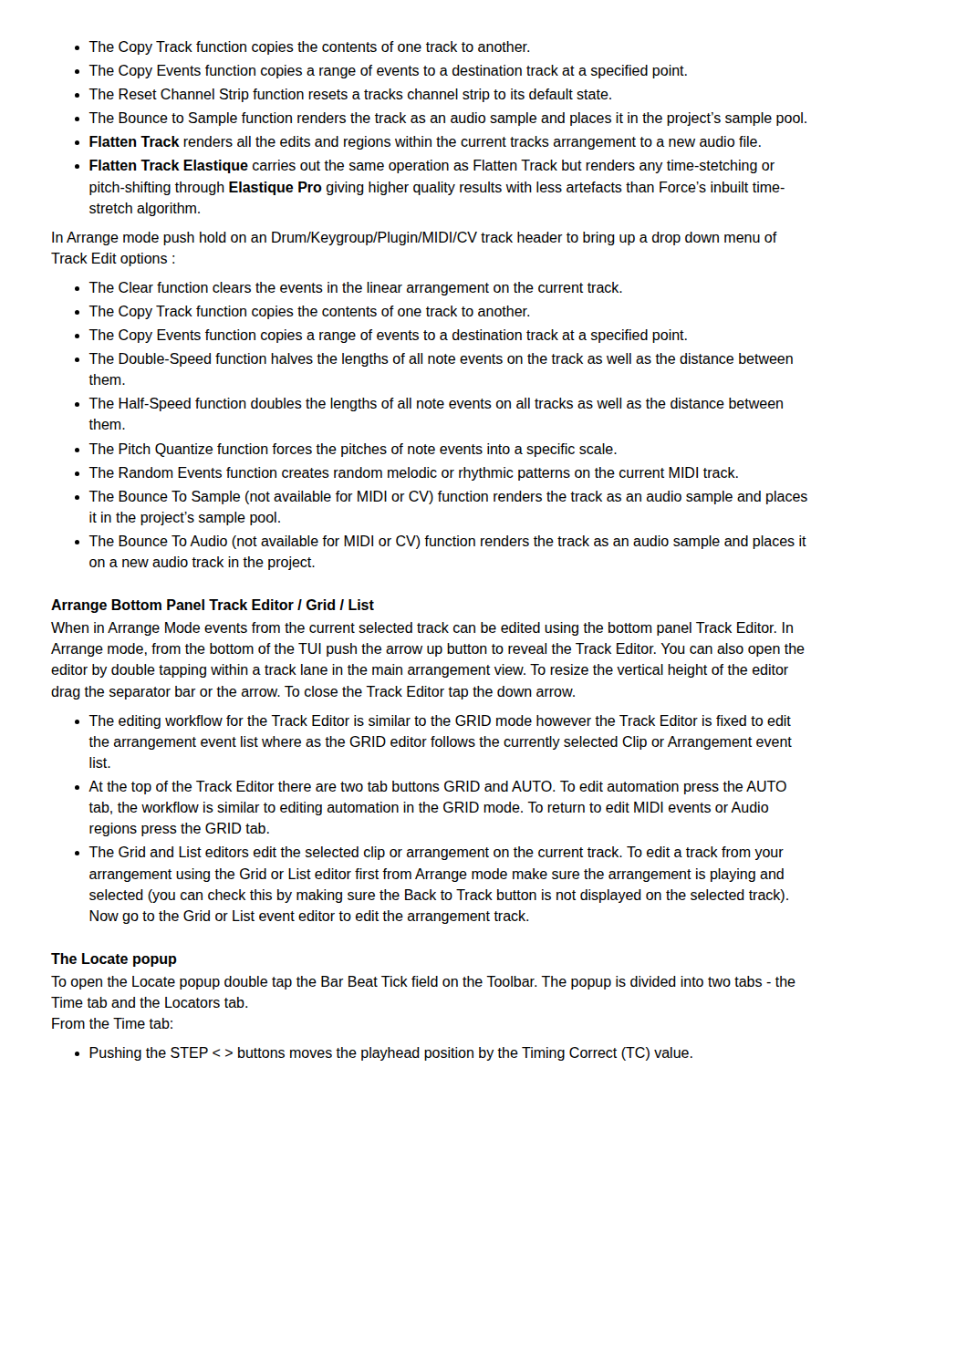The Copy Track function copies the contents of one track to another.
The Copy Events function copies a range of events to a destination track at a specified point.
The Reset Channel Strip function resets a tracks channel strip to its default state.
The Bounce to Sample function renders the track as an audio sample and places it in the project’s sample pool.
Flatten Track renders all the edits and regions within the current tracks arrangement to a new audio file.
Flatten Track Elastique carries out the same operation as Flatten Track but renders any time-stetching or pitch-shifting through Elastique Pro giving higher quality results with less artefacts than Force’s inbuilt time-stretch algorithm.
In Arrange mode push hold on an Drum/Keygroup/Plugin/MIDI/CV track header to bring up a drop down menu of Track Edit options :
The Clear function clears the events in the linear arrangement on the current track.
The Copy Track function copies the contents of one track to another.
The Copy Events function copies a range of events to a destination track at a specified point.
The Double-Speed function halves the lengths of all note events on the track as well as the distance between them.
The Half-Speed function doubles the lengths of all note events on all tracks as well as the distance between them.
The Pitch Quantize function forces the pitches of note events into a specific scale.
The Random Events function creates random melodic or rhythmic patterns on the current MIDI track.
The Bounce To Sample (not available for MIDI or CV) function renders the track as an audio sample and places it in the project’s sample pool.
The Bounce To Audio (not available for MIDI or CV) function renders the track as an audio sample and places it on a new audio track in the project.
Arrange Bottom Panel Track Editor / Grid / List
When in Arrange Mode events from the current selected track can be edited using the bottom panel Track Editor. In Arrange mode, from the bottom of the TUI push the arrow up button to reveal the Track Editor. You can also open the editor by double tapping within a track lane in the main arrangement view. To resize the vertical height of the editor drag the separator bar or the arrow. To close the Track Editor tap the down arrow.
The editing workflow for the Track Editor is similar to the GRID mode however the Track Editor is fixed to edit the arrangement event list where as the GRID editor follows the currently selected Clip or Arrangement event list.
At the top of the Track Editor there are two tab buttons GRID and AUTO. To edit automation press the AUTO tab, the workflow is similar to editing automation in the GRID mode. To return to edit MIDI events or Audio regions press the GRID tab.
The Grid and List editors edit the selected clip or arrangement on the current track. To edit a track from your arrangement using the Grid or List editor first from Arrange mode make sure the arrangement is playing and selected (you can check this by making sure the Back to Track button is not displayed on the selected track). Now go to the Grid or List event editor to edit the arrangement track.
The Locate popup
To open the Locate popup double tap the Bar Beat Tick field on the Toolbar. The popup is divided into two tabs - the Time tab and the Locators tab.
From the Time tab:
Pushing the STEP < > buttons moves the playhead position by the Timing Correct (TC) value.